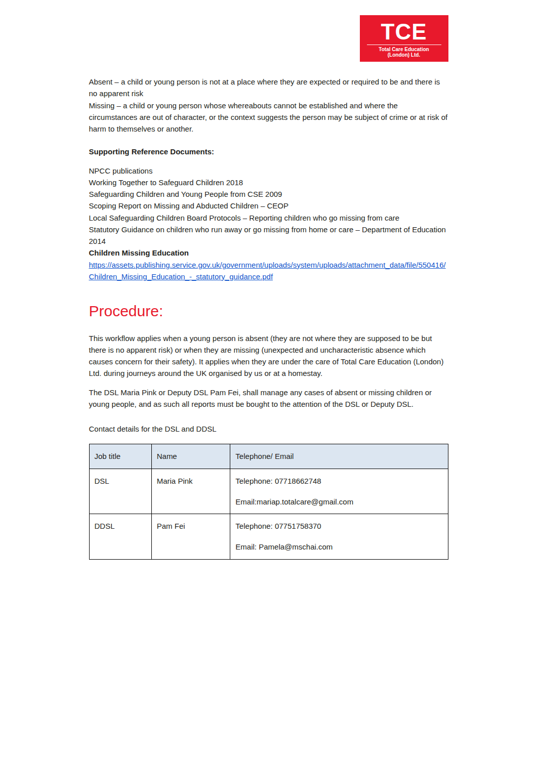TCE Total Care Education (London) Ltd.
Absent – a child or young person is not at a place where they are expected or required to be and there is no apparent risk
Missing – a child or young person whose whereabouts cannot be established and where the circumstances are out of character, or the context suggests the person may be subject of crime or at risk of harm to themselves or another.
Supporting Reference Documents:
NPCC publications
Working Together to Safeguard Children 2018
Safeguarding Children and Young People from CSE 2009
Scoping Report on Missing and Abducted Children – CEOP
Local Safeguarding Children Board Protocols – Reporting children who go missing from care
Statutory Guidance on children who run away or go missing from home or care – Department of Education 2014
Children Missing Education
https://assets.publishing.service.gov.uk/government/uploads/system/uploads/attachment_data/file/550416/Children_Missing_Education_-_statutory_guidance.pdf
Procedure:
This workflow applies when a young person is absent (they are not where they are supposed to be but there is no apparent risk) or when they are missing (unexpected and uncharacteristic absence which causes concern for their safety). It applies when they are under the care of Total Care Education (London) Ltd. during journeys around the UK organised by us or at a homestay.
The DSL Maria Pink or Deputy DSL Pam Fei, shall manage any cases of absent or missing children or young people, and as such all reports must be bought to the attention of the DSL or Deputy DSL.
Contact details for the DSL and DDSL
| Job title | Name | Telephone/ Email |
| --- | --- | --- |
| DSL | Maria Pink | Telephone: 07718662748 Email:mariap.totalcare@gmail.com |
| DDSL | Pam Fei | Telephone: 07751758370 Email: Pamela@mschai.com |